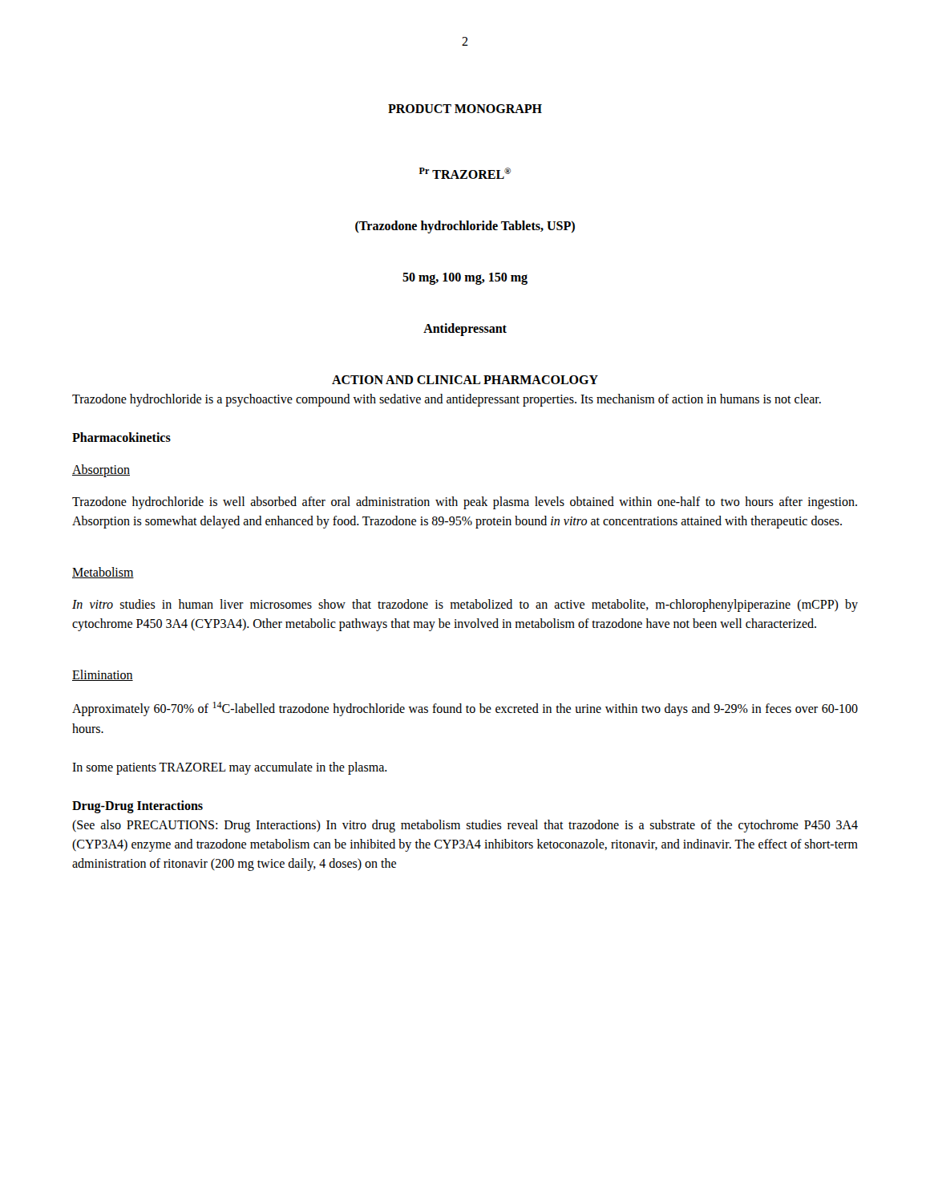2
PRODUCT MONOGRAPH
Pr TRAZOREL®
(Trazodone hydrochloride Tablets, USP)
50 mg, 100 mg, 150 mg
Antidepressant
ACTION AND CLINICAL PHARMACOLOGY
Trazodone hydrochloride is a psychoactive compound with sedative and antidepressant properties. Its mechanism of action in humans is not clear.
Pharmacokinetics
Absorption
Trazodone hydrochloride is well absorbed after oral administration with peak plasma levels obtained within one-half to two hours after ingestion. Absorption is somewhat delayed and enhanced by food. Trazodone is 89-95% protein bound in vitro at concentrations attained with therapeutic doses.
Metabolism
In vitro studies in human liver microsomes show that trazodone is metabolized to an active metabolite, m-chlorophenylpiperazine (mCPP) by cytochrome P450 3A4 (CYP3A4). Other metabolic pathways that may be involved in metabolism of trazodone have not been well characterized.
Elimination
Approximately 60-70% of 14C-labelled trazodone hydrochloride was found to be excreted in the urine within two days and 9-29% in feces over 60-100 hours.
In some patients TRAZOREL may accumulate in the plasma.
Drug-Drug Interactions
(See also PRECAUTIONS: Drug Interactions) In vitro drug metabolism studies reveal that trazodone is a substrate of the cytochrome P450 3A4 (CYP3A4) enzyme and trazodone metabolism can be inhibited by the CYP3A4 inhibitors ketoconazole, ritonavir, and indinavir. The effect of short-term administration of ritonavir (200 mg twice daily, 4 doses) on the